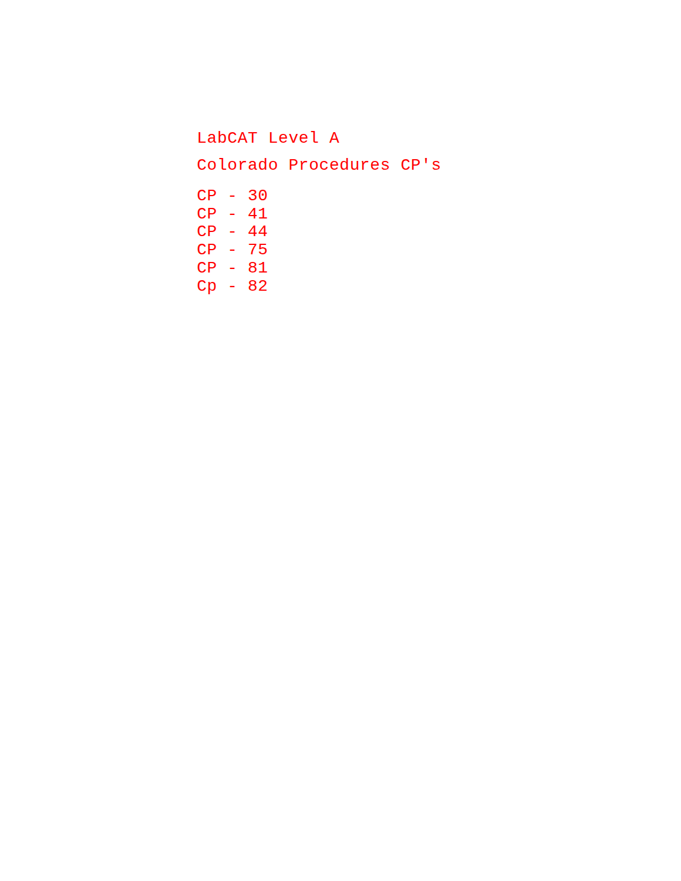LabCAT Level A
Colorado Procedures CP's
CP - 30
CP - 41
CP - 44
CP - 75
CP - 81
Cp - 82